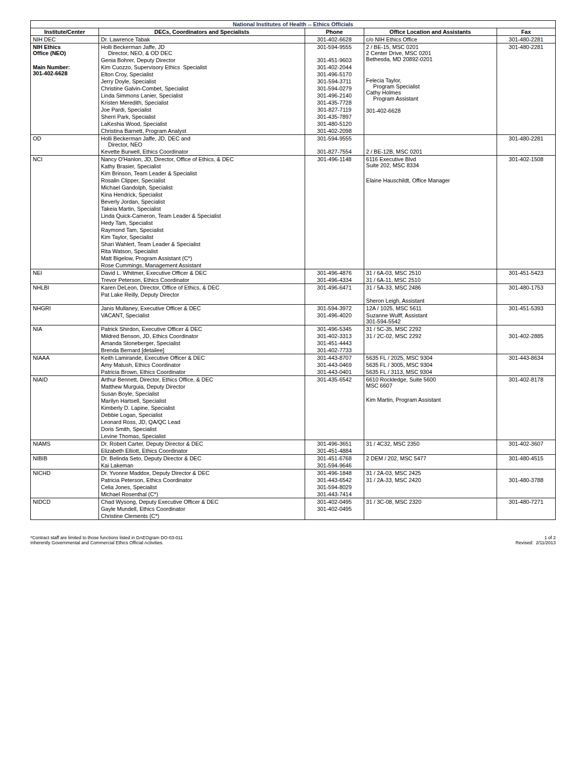| National Institutes of Health -- Ethics Officials |
| Institute/Center | DECs, Coordinators and Specialists | Phone | Office Location and Assistants | Fax |
| NIH DEC | Dr. Lawrence Tabak | 301-402-6628 | c/o NIH Ethics Office | 301-480-2281 |
| NIH Ethics Office (NEO) | Holli Beckerman Jaffe, JD Director, NEO, & OD DEC | 301-594-9555 | 2 / BE-15, MSC 0201 2 Center Drive, MSC 0201 Bethesda, MD 20892-0201 | 301-480-2281 |
| Genia Bohrer, Deputy Director | 301-451-9603 |
| Main Number: 301-402-6628 | Kim Cuozzo, Supervisory Ethics Specialist | 301-402-2044 |
| Elton Croy, Specialist | 301-496-5170 | Felecia Taylor, Program Specialist Cathy Holmes Program Assistant 301-402-6628 |
| | Jerry Doyle, Specialist | 301-594-3711 |
| | Christine Galvin-Combet, Specialist | 301-594-0279 |
| | Linda Simmons Lanier, Specialist | 301-496-2140 |
| | Kristen Meredith, Specialist | 301-435-7728 |
| | Joe Pardi, Specialist | 301-827-7119 |
| | Sherri Park, Specialist | 301-435-7897 |
| | LaKeshia Wood, Specialist | 301-480-5120 |
| | Christina Barnett, Program Analyst | 301-402-2098 | | |
| OD | Holli Beckerman Jaffe, JD, DEC and Director, NEO | 301-594-9555 | | 301-480-2281 |
| Kevette Burwell, Ethics Coordinator | 301-827-7554 | 2 / BE-12B, MSC 0201 | |
| NCI | Nancy O'Hanlon, JD, Director, Office of Ethics, & DEC | 301-496-1148 | 6116 Executive Blvd Suite 202, MSC 8334 | 301-402-1508 |
| Kathy Brasier, Specialist |
| Kim Brinson, Team Leader & Specialist |
| Rosalin Clipper, Specialist | Elaine Hauschildt, Office Manager |
| Michael Gandolph, Specialist |
| Kina Hendrick, Specialist |
| Beverly Jordan, Specialist |
| Takeia Martin, Specialist |
| Linda Quick-Cameron, Team Leader & Specialist |
| Hedy Tam, Specialist |
| Raymond Tam, Specialist |
| Kim Taylor, Specialist |
| Shari Wahlert, Team Leader & Specialist |
| Rita Watson, Specialist |
| Matt Bigelow, Program Assistant (C*) |
| Rose Cummings, Management Assistant |
| NEI | David L. Whitmer, Executive Officer & DEC | 301-496-4876 | 31 / 6A-03, MSC 2510 | 301-451-5423 |
| Trevor Peterson, Ethics Coordinator | 301-496-4334 | 31 / 6A-11, MSC 2510 |
| NHLBI | Karen DeLeon, Director, Office of Ethics, & DEC | 301-496-6471 | 31 / 5A-33, MSC 2486 | 301-480-1753 |
| Pat Lake Reilly, Deputy Director | | Sheron Leigh, Assistant |
| NHGRI | Janis Mullaney, Executive Officer & DEC | 301-594-3972 | 12A / 1025, MSC 5611 | 301-451-5393 |
| VACANT, Specialist | 301-496-4020 | Suzanne Wulff, Assistant 301-594-5542 |
| NIA | Patrick Shirdon, Executive Officer & DEC | 301-496-5345 | 31 / 5C-35, MSC 2292 | |
| Mildred Benson, JD, Ethics Coordinator | 301-402-3313 | 31 / 2C-02, MSC 2292 | 301-402-2885 |
| Amanda Stoneberger, Specialist | 301-451-4443 |
| Brenda Bernard [detailee] | 301-402-7733 |
| NIAAA | Keith Lamirande, Executive Officer & DEC | 301-443-8707 | 5635 FL / 2025, MSC 9304 | 301-443-8634 |
| Amy Matush, Ethics Coordinator | 301-443-0469 | 5635 FL / 3005, MSC 9304 |
| Patricia Brown, Ethics Coordinator | 301-443-0401 | 5635 FL / 3113, MSC 9304 |
| NIAID | Arthur Bennett, Director, Ethics Office, & DEC | 301-435-6542 | 6610 Rockledge, Suite 5600 MSC 6607 | 301-402-8178 |
| Matthew Murguia, Deputy Director |
| Susan Boyle, Specialist | Kim Martin, Program Assistant |
| Marilyn Hartsell, Specialist |
| Kimberly D. Lapine, Specialist |
| Debbie Logan, Specialist |
| Leonard Ross, JD, QA/QC Lead |
| Doris Smith, Specialist |
| Levine Thomas, Specialist |
| NIAMS | Dr. Robert Carter, Deputy Director & DEC | 301-496-3651 | 31 / 4C32, MSC 2350 | 301-402-3607 |
| Elizabeth Elliott, Ethics Coordinator | 301-451-4884 |
| NIBIB | Dr. Belinda Seto, Deputy Director & DEC | 301-451-6768 | 2 DEM / 202, MSC 5477 | 301-480-4515 |
| Kai Lakeman | 301-594-9646 |
| NICHD | Dr. Yvonne Maddox, Deputy Director & DEC | 301-496-1848 | 31 / 2A-03, MSC 2425 | |
| Patricia Peterson, Ethics Coordinator | 301-443-6542 | 31 / 2A-33, MSC 2420 | 301-480-3788 |
| Celia Jones, Specialist | 301-594-8029 |
| Michael Rosenthal (C*) | 301-443-7414 |
| NIDCD | Chad Wysong, Deputy Executive Officer & DEC | 301-402-0495 | 31 / 3C-08, MSC 2320 | 301-480-7271 |
| Gayle Mundell, Ethics Coordinator | 301-402-0495 |
| Christine Clements (C*) | |
*Contract staff are limited to those functions listed in DAEOgram DO-03-011
Inherently Governmental and Commercial Ethics Official Activities.
1 of 2
Revised: 2/11/2013